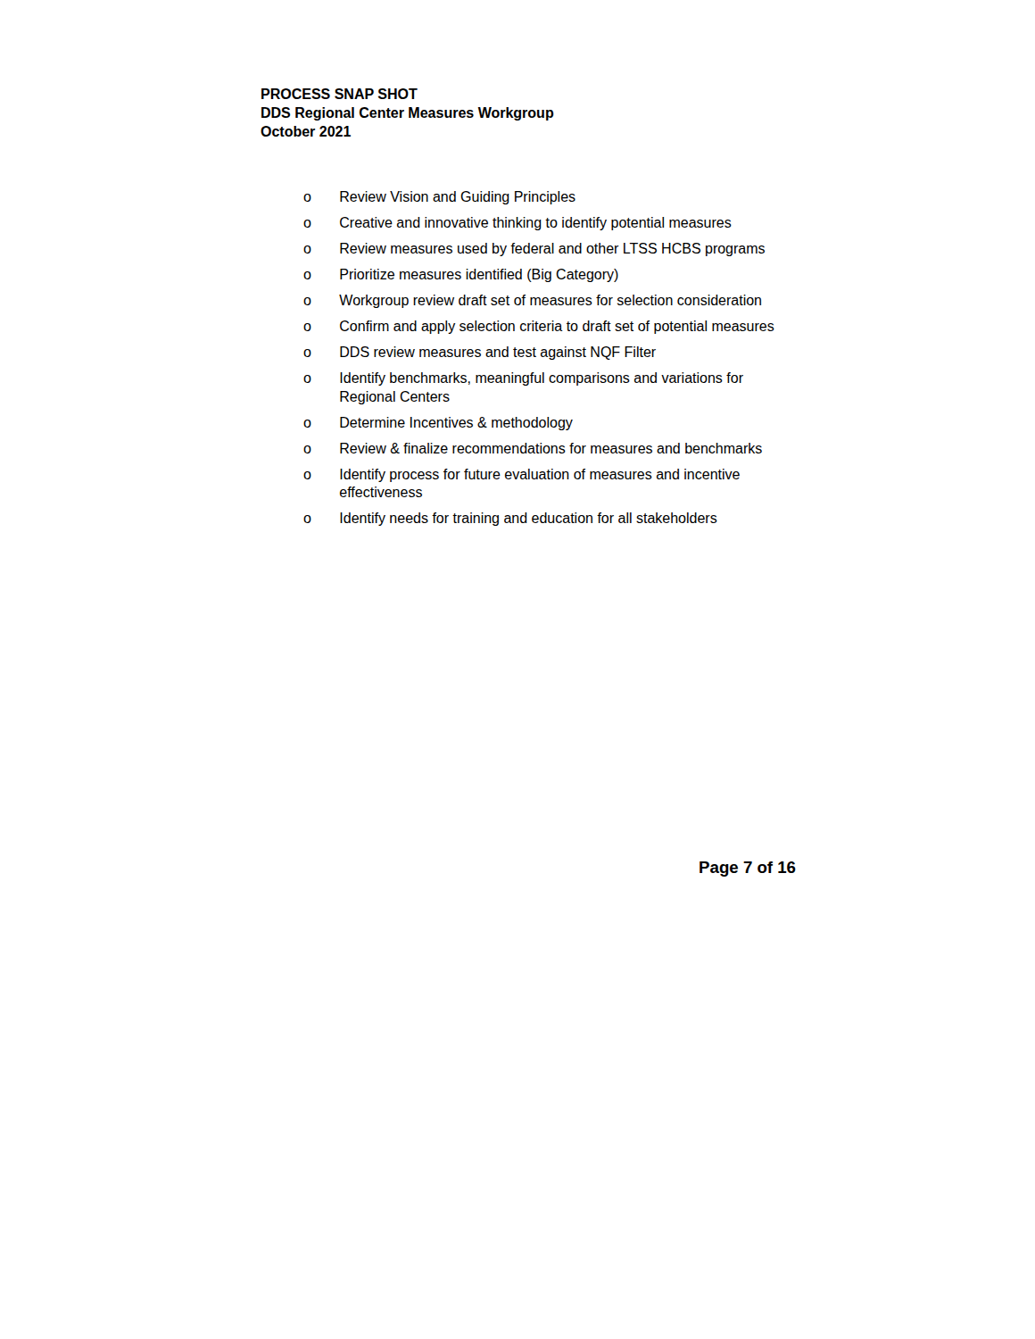PROCESS SNAP SHOT
DDS Regional Center Measures Workgroup
October 2021
Review Vision and Guiding Principles
Creative and innovative thinking to identify potential measures
Review measures used by federal and other LTSS HCBS programs
Prioritize measures identified (Big Category)
Workgroup review draft set of measures for selection consideration
Confirm and apply selection criteria to draft set of potential measures
DDS review measures and test against NQF Filter
Identify benchmarks, meaningful comparisons and variations for Regional Centers
Determine Incentives & methodology
Review & finalize recommendations for measures and benchmarks
Identify process for future evaluation of measures and incentive effectiveness
Identify needs for training and education for all stakeholders
Page 7 of 16